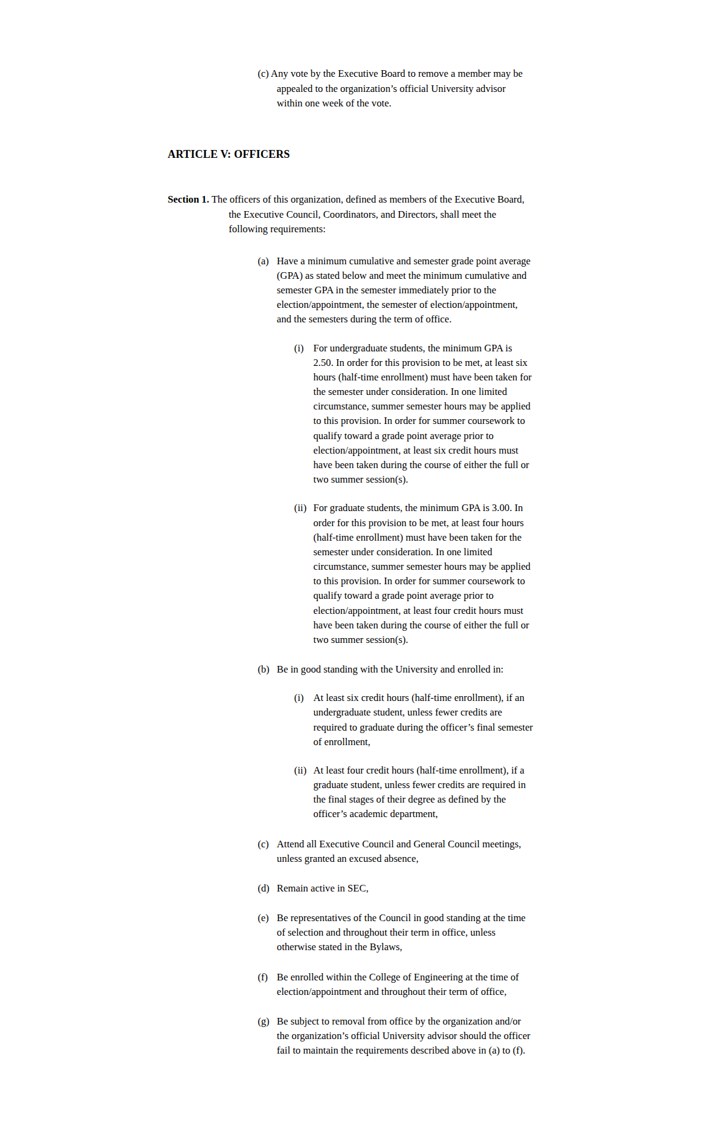(c) Any vote by the Executive Board to remove a member may be appealed to the organization’s official University advisor within one week of the vote.
ARTICLE V: OFFICERS
Section 1. The officers of this organization, defined as members of the Executive Board, the Executive Council, Coordinators, and Directors, shall meet the following requirements:
(a) Have a minimum cumulative and semester grade point average (GPA) as stated below and meet the minimum cumulative and semester GPA in the semester immediately prior to the election/appointment, the semester of election/appointment, and the semesters during the term of office.
(i) For undergraduate students, the minimum GPA is 2.50. In order for this provision to be met, at least six hours (half-time enrollment) must have been taken for the semester under consideration. In one limited circumstance, summer semester hours may be applied to this provision. In order for summer coursework to qualify toward a grade point average prior to election/appointment, at least six credit hours must have been taken during the course of either the full or two summer session(s).
(ii) For graduate students, the minimum GPA is 3.00. In order for this provision to be met, at least four hours (half-time enrollment) must have been taken for the semester under consideration. In one limited circumstance, summer semester hours may be applied to this provision. In order for summer coursework to qualify toward a grade point average prior to election/appointment, at least four credit hours must have been taken during the course of either the full or two summer session(s).
(b) Be in good standing with the University and enrolled in:
(i) At least six credit hours (half-time enrollment), if an undergraduate student, unless fewer credits are required to graduate during the officer’s final semester of enrollment,
(ii) At least four credit hours (half-time enrollment), if a graduate student, unless fewer credits are required in the final stages of their degree as defined by the officer’s academic department,
(c) Attend all Executive Council and General Council meetings, unless granted an excused absence,
(d) Remain active in SEC,
(e) Be representatives of the Council in good standing at the time of selection and throughout their term in office, unless otherwise stated in the Bylaws,
(f) Be enrolled within the College of Engineering at the time of election/appointment and throughout their term of office,
(g) Be subject to removal from office by the organization and/or the organization’s official University advisor should the officer fail to maintain the requirements described above in (a) to (f).